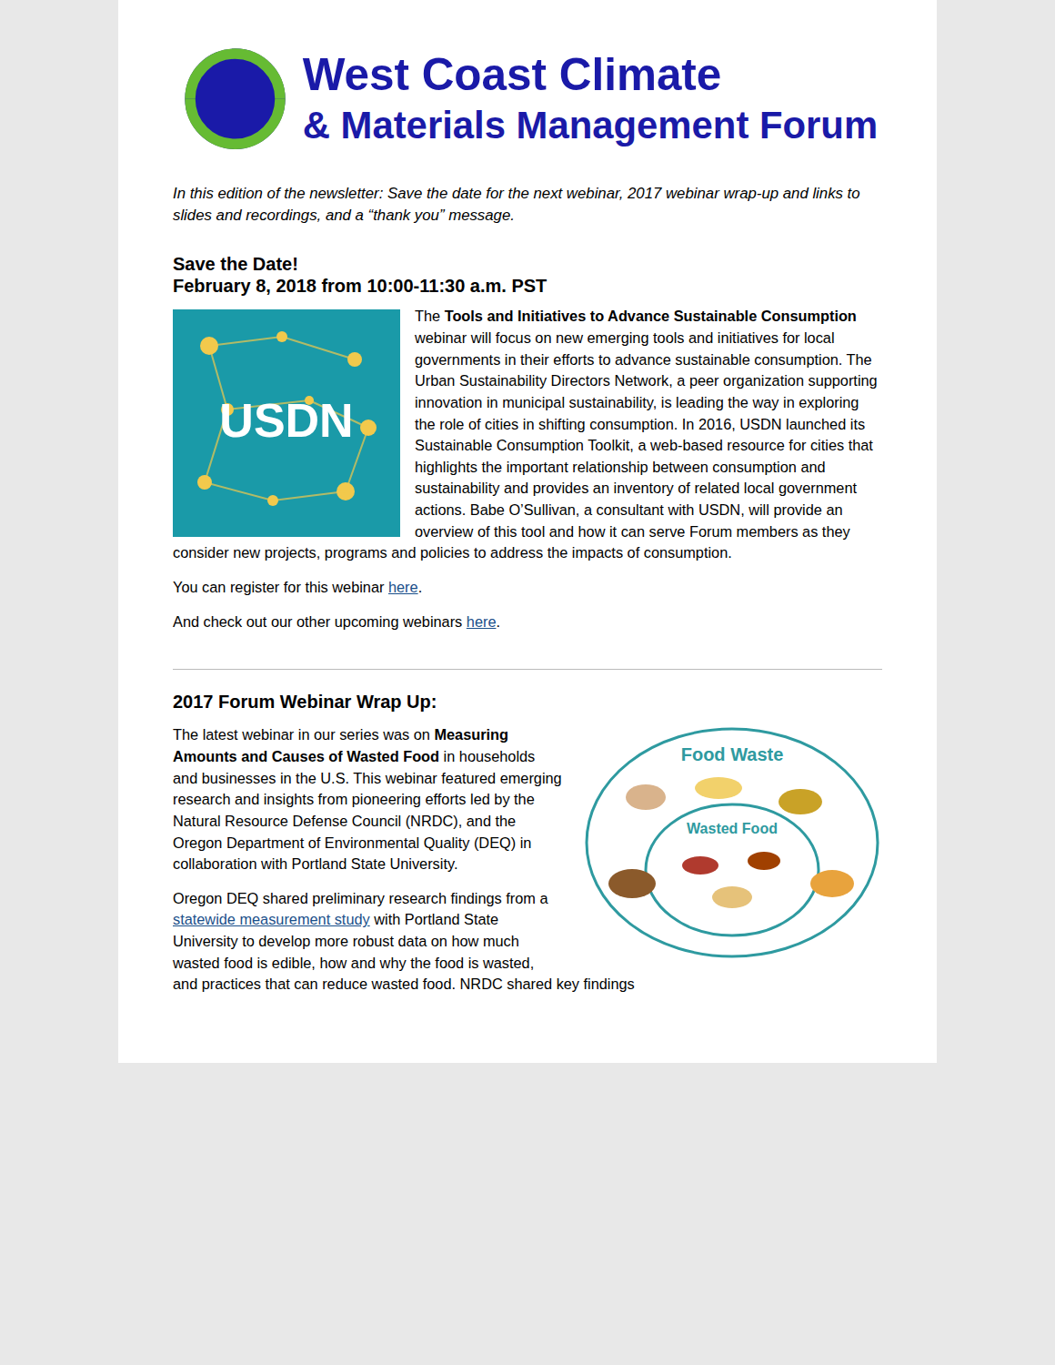In this edition of the newsletter: Save the date for the next webinar, 2017 webinar wrap-up and links to slides and recordings, and a “thank you” message.
Save the Date!
February 8, 2018 from 10:00-11:30 a.m. PST
The Tools and Initiatives to Advance Sustainable Consumption webinar will focus on new emerging tools and initiatives for local governments in their efforts to advance sustainable consumption. The Urban Sustainability Directors Network, a peer organization supporting innovation in municipal sustainability, is leading the way in exploring the role of cities in shifting consumption. In 2016, USDN launched its Sustainable Consumption Toolkit, a web-based resource for cities that highlights the important relationship between consumption and sustainability and provides an inventory of related local government actions. Babe O’Sullivan, a consultant with USDN, will provide an overview of this tool and how it can serve Forum members as they consider new projects, programs and policies to address the impacts of consumption.
You can register for this webinar here.
And check out our other upcoming webinars here.
2017 Forum Webinar Wrap Up:
The latest webinar in our series was on Measuring Amounts and Causes of Wasted Food in households and businesses in the U.S. This webinar featured emerging research and insights from pioneering efforts led by the Natural Resource Defense Council (NRDC), and the Oregon Department of Environmental Quality (DEQ) in collaboration with Portland State University.
Oregon DEQ shared preliminary research findings from a statewide measurement study with Portland State University to develop more robust data on how much wasted food is edible, how and why the food is wasted, and practices that can reduce wasted food. NRDC shared key findings